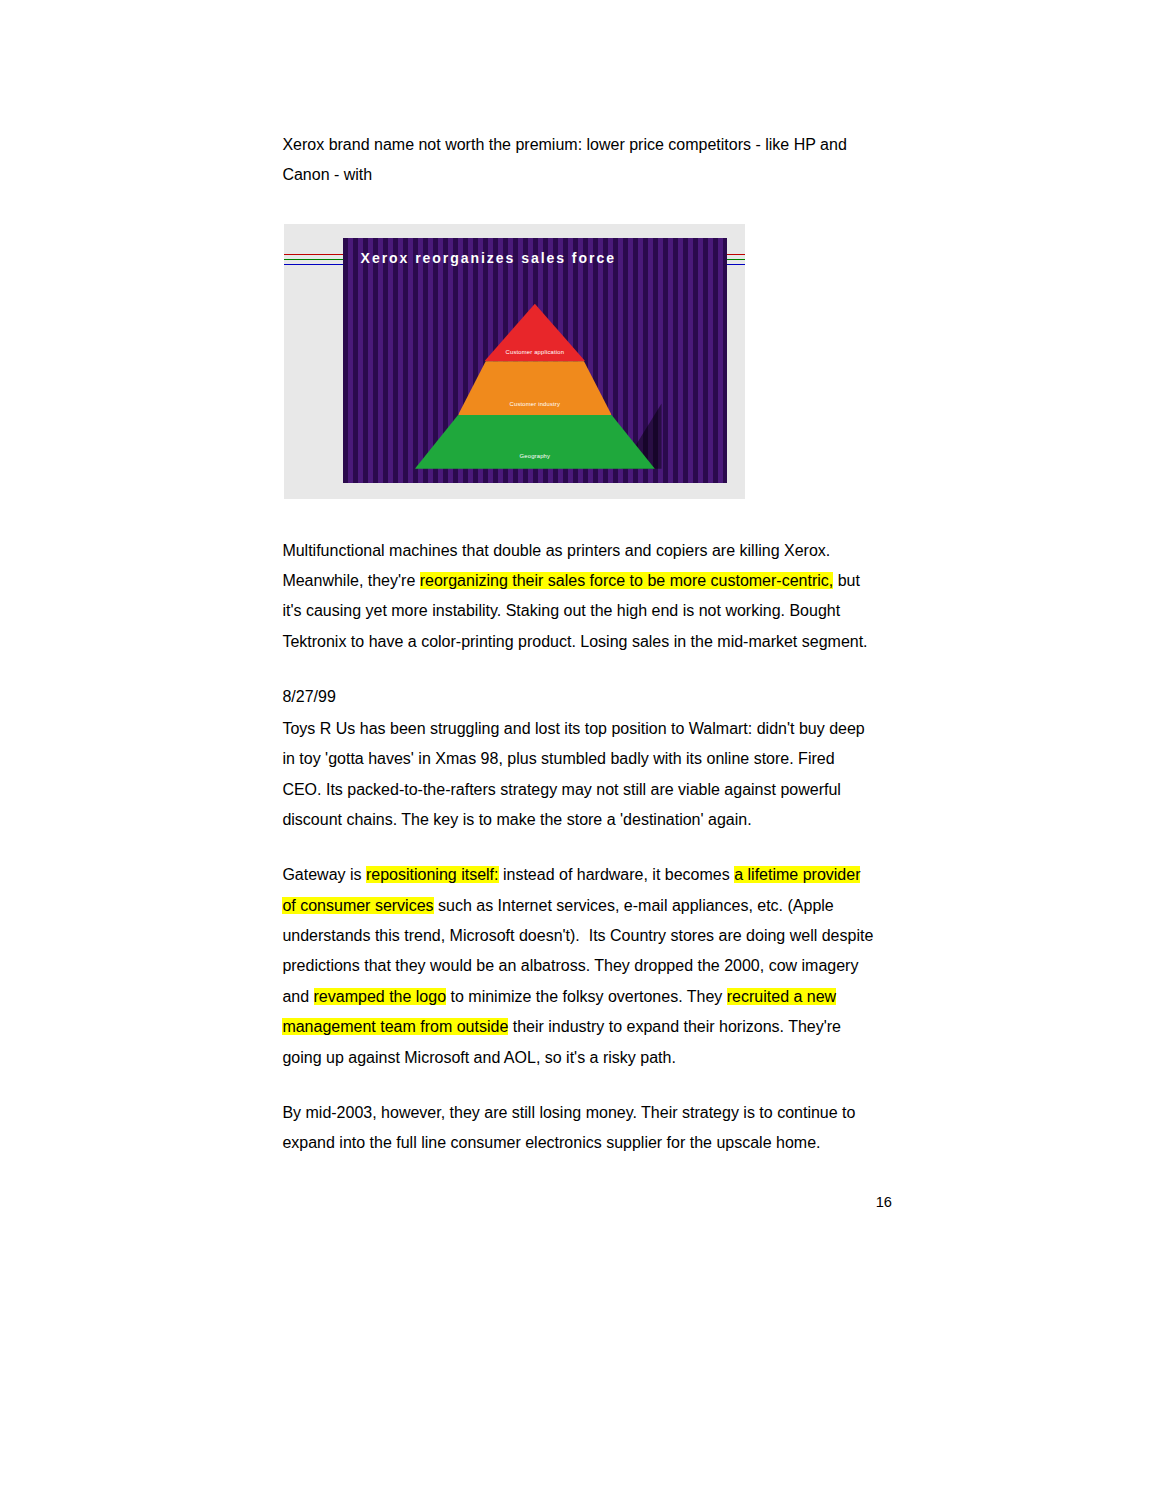Xerox brand name not worth the premium: lower price competitors - like HP and Canon - with
Xerox reorganizes sales force
Customer application
Customer industry
Geography
Multifunctional machines that double as printers and copiers are killing Xerox. Meanwhile, they're reorganizing their sales force to be more customer-centric, but it's causing yet more instability. Staking out the high end is not working. Bought Tektronix to have a color-printing product. Losing sales in the mid-market segment.
8/27/99
Toys R Us has been struggling and lost its top position to Walmart: didn't buy deep in toy 'gotta haves' in Xmas 98, plus stumbled badly with its online store. Fired CEO. Its packed-to-the-rafters strategy may not still are viable against powerful discount chains. The key is to make the store a 'destination' again.
Gateway is repositioning itself: instead of hardware, it becomes a lifetime provider of consumer services such as Internet services, e-mail appliances, etc. (Apple understands this trend, Microsoft doesn't). Its Country stores are doing well despite predictions that they would be an albatross. They dropped the 2000, cow imagery and revamped the logo to minimize the folksy overtones. They recruited a new management team from outside their industry to expand their horizons. They're going up against Microsoft and AOL, so it's a risky path.
By mid-2003, however, they are still losing money. Their strategy is to continue to expand into the full line consumer electronics supplier for the upscale home.
16